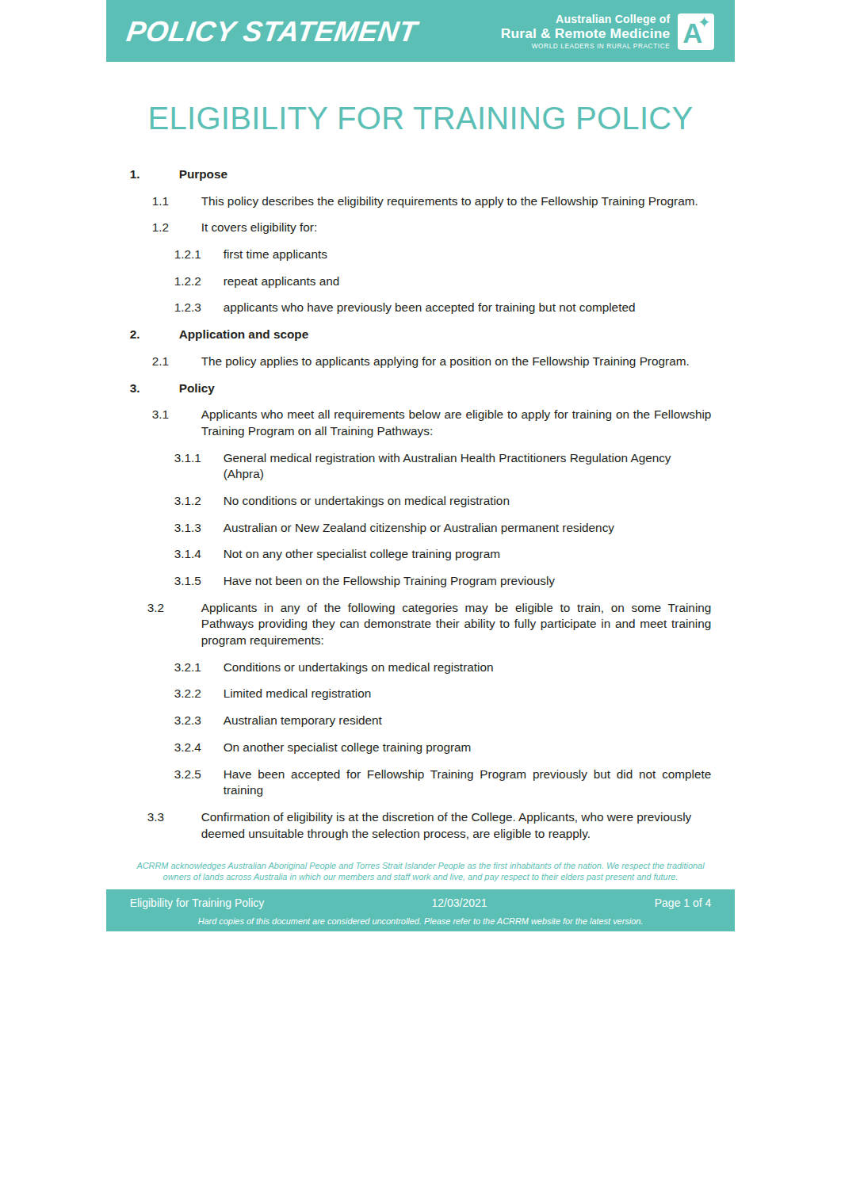POLICY STATEMENT
Australian College of
Rural & Remote Medicine
WORLD LEADERS IN RURAL PRACTICE
A ✦
ELIGIBILITY FOR TRAINING POLICY
1.
Purpose
1.1
This policy describes the eligibility requirements to apply to the Fellowship Training Program.
1.2
It covers eligibility for:
1.2.1
first time applicants
1.2.2
repeat applicants and
1.2.3
applicants who have previously been accepted for training but not completed
2.
Application and scope
2.1
The policy applies to applicants applying for a position on the Fellowship Training Program.
3.
Policy
3.1
Applicants who meet all requirements below are eligible to apply for training on the Fellowship Training Program on all Training Pathways:
3.1.1
General medical registration with Australian Health Practitioners Regulation Agency (Ahpra)
3.1.2
No conditions or undertakings on medical registration
3.1.3
Australian or New Zealand citizenship or Australian permanent residency
3.1.4
Not on any other specialist college training program
3.1.5
Have not been on the Fellowship Training Program previously
3.2
Applicants in any of the following categories may be eligible to train, on some Training Pathways providing they can demonstrate their ability to fully participate in and meet training program requirements:
3.2.1
Conditions or undertakings on medical registration
3.2.2
Limited medical registration
3.2.3
Australian temporary resident
3.2.4
On another specialist college training program
3.2.5
Have been accepted for Fellowship Training Program previously but did not complete training
3.3
Confirmation of eligibility is at the discretion of the College. Applicants, who were previously deemed unsuitable through the selection process, are eligible to reapply.
ACRRM acknowledges Australian Aboriginal People and Torres Strait Islander People as the first inhabitants of the nation. We respect the traditional owners of lands across Australia in which our members and staff work and live, and pay respect to their elders past present and future.
Eligibility for Training Policy
12/03/2021
Page 1 of 4
Hard copies of this document are considered uncontrolled. Please refer to the ACRRM website for the latest version.